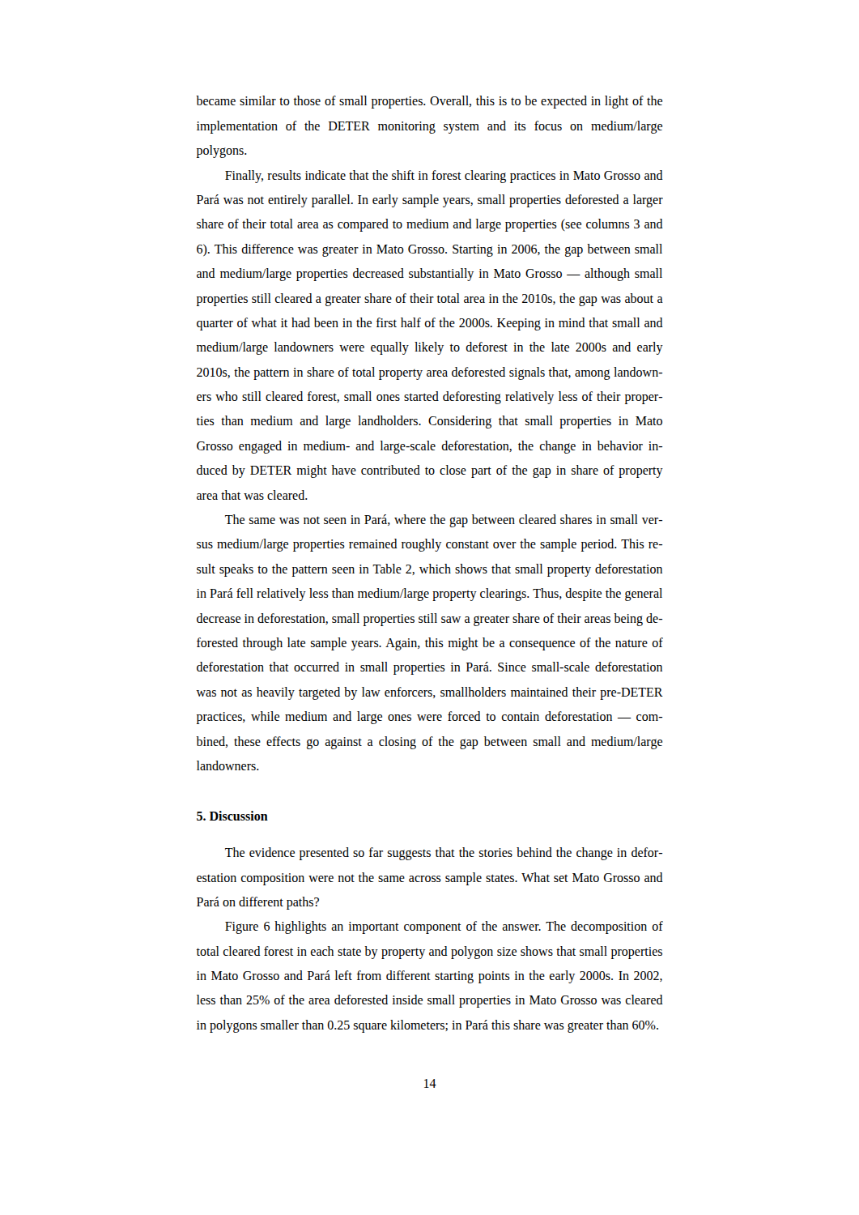became similar to those of small properties. Overall, this is to be expected in light of the implementation of the DETER monitoring system and its focus on medium/large polygons.
Finally, results indicate that the shift in forest clearing practices in Mato Grosso and Pará was not entirely parallel. In early sample years, small properties deforested a larger share of their total area as compared to medium and large properties (see columns 3 and 6). This difference was greater in Mato Grosso. Starting in 2006, the gap between small and medium/large properties decreased substantially in Mato Grosso — although small properties still cleared a greater share of their total area in the 2010s, the gap was about a quarter of what it had been in the first half of the 2000s. Keeping in mind that small and medium/large landowners were equally likely to deforest in the late 2000s and early 2010s, the pattern in share of total property area deforested signals that, among landowners who still cleared forest, small ones started deforesting relatively less of their properties than medium and large landholders. Considering that small properties in Mato Grosso engaged in medium- and large-scale deforestation, the change in behavior induced by DETER might have contributed to close part of the gap in share of property area that was cleared.
The same was not seen in Pará, where the gap between cleared shares in small versus medium/large properties remained roughly constant over the sample period. This result speaks to the pattern seen in Table 2, which shows that small property deforestation in Pará fell relatively less than medium/large property clearings. Thus, despite the general decrease in deforestation, small properties still saw a greater share of their areas being deforested through late sample years. Again, this might be a consequence of the nature of deforestation that occurred in small properties in Pará. Since small-scale deforestation was not as heavily targeted by law enforcers, smallholders maintained their pre-DETER practices, while medium and large ones were forced to contain deforestation — combined, these effects go against a closing of the gap between small and medium/large landowners.
5. Discussion
The evidence presented so far suggests that the stories behind the change in deforestation composition were not the same across sample states. What set Mato Grosso and Pará on different paths?
Figure 6 highlights an important component of the answer. The decomposition of total cleared forest in each state by property and polygon size shows that small properties in Mato Grosso and Pará left from different starting points in the early 2000s. In 2002, less than 25% of the area deforested inside small properties in Mato Grosso was cleared in polygons smaller than 0.25 square kilometers; in Pará this share was greater than 60%.
14